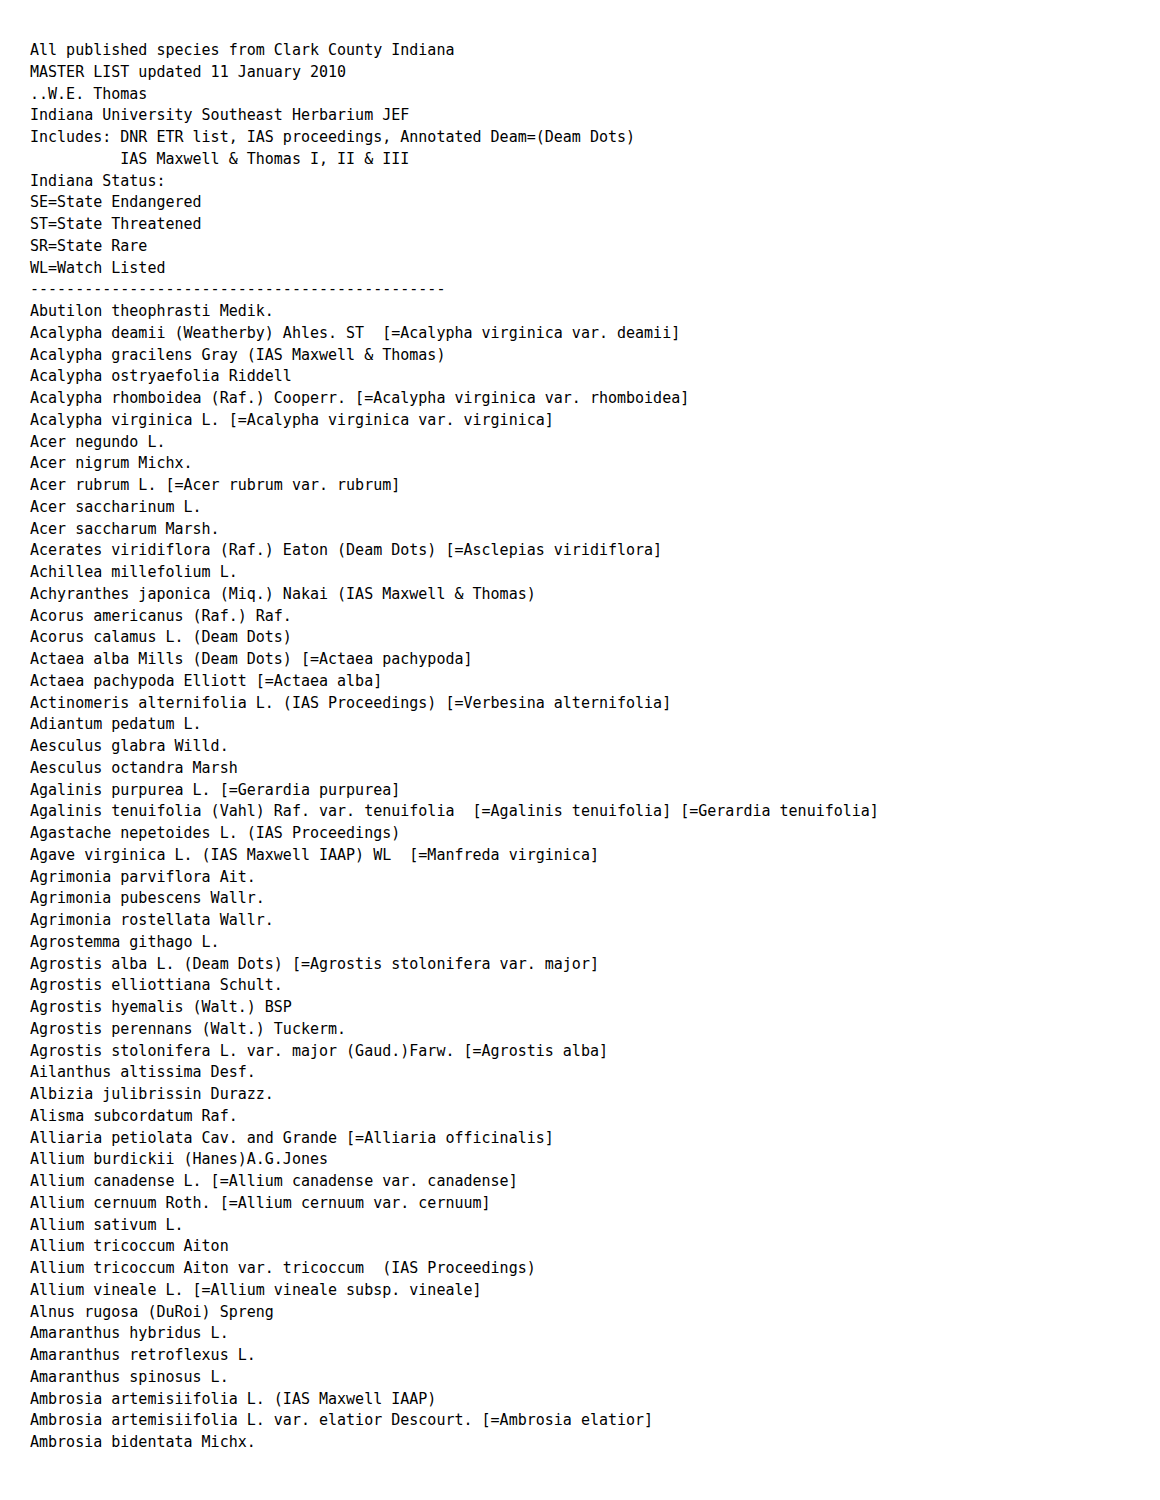All published species from Clark County Indiana
MASTER LIST updated 11 January 2010
..W.E. Thomas
Indiana University Southeast Herbarium JEF
Includes: DNR ETR list, IAS proceedings, Annotated Deam=(Deam Dots)
          IAS Maxwell & Thomas I, II & III
Indiana Status:
SE=State Endangered
ST=State Threatened
SR=State Rare
WL=Watch Listed
----------------------------------------------
Abutilon theophrasti Medik.
Acalypha deamii (Weatherby) Ahles. ST  [=Acalypha virginica var. deamii]
Acalypha gracilens Gray (IAS Maxwell & Thomas)
Acalypha ostryaefolia Riddell
Acalypha rhomboidea (Raf.) Cooperr. [=Acalypha virginica var. rhomboidea]
Acalypha virginica L. [=Acalypha virginica var. virginica]
Acer negundo L.
Acer nigrum Michx.
Acer rubrum L. [=Acer rubrum var. rubrum]
Acer saccharinum L.
Acer saccharum Marsh.
Acerates viridiflora (Raf.) Eaton (Deam Dots) [=Asclepias viridiflora]
Achillea millefolium L.
Achyranthes japonica (Miq.) Nakai (IAS Maxwell & Thomas)
Acorus americanus (Raf.) Raf.
Acorus calamus L. (Deam Dots)
Actaea alba Mills (Deam Dots) [=Actaea pachypoda]
Actaea pachypoda Elliott [=Actaea alba]
Actinomeris alternifolia L. (IAS Proceedings) [=Verbesina alternifolia]
Adiantum pedatum L.
Aesculus glabra Willd.
Aesculus octandra Marsh
Agalinis purpurea L. [=Gerardia purpurea]
Agalinis tenuifolia (Vahl) Raf. var. tenuifolia  [=Agalinis tenuifolia] [=Gerardia tenuifolia]
Agastache nepetoides L. (IAS Proceedings)
Agave virginica L. (IAS Maxwell IAAP) WL  [=Manfreda virginica]
Agrimonia parviflora Ait.
Agrimonia pubescens Wallr.
Agrimonia rostellata Wallr.
Agrostemma githago L.
Agrostis alba L. (Deam Dots) [=Agrostis stolonifera var. major]
Agrostis elliottiana Schult.
Agrostis hyemalis (Walt.) BSP
Agrostis perennans (Walt.) Tuckerm.
Agrostis stolonifera L. var. major (Gaud.)Farw. [=Agrostis alba]
Ailanthus altissima Desf.
Albizia julibrissin Durazz.
Alisma subcordatum Raf.
Alliaria petiolata Cav. and Grande [=Alliaria officinalis]
Allium burdickii (Hanes)A.G.Jones
Allium canadense L. [=Allium canadense var. canadense]
Allium cernuum Roth. [=Allium cernuum var. cernuum]
Allium sativum L.
Allium tricoccum Aiton
Allium tricoccum Aiton var. tricoccum  (IAS Proceedings)
Allium vineale L. [=Allium vineale subsp. vineale]
Alnus rugosa (DuRoi) Spreng
Amaranthus hybridus L.
Amaranthus retroflexus L.
Amaranthus spinosus L.
Ambrosia artemisiifolia L. (IAS Maxwell IAAP)
Ambrosia artemisiifolia L. var. elatior Descourt. [=Ambrosia elatior]
Ambrosia bidentata Michx.